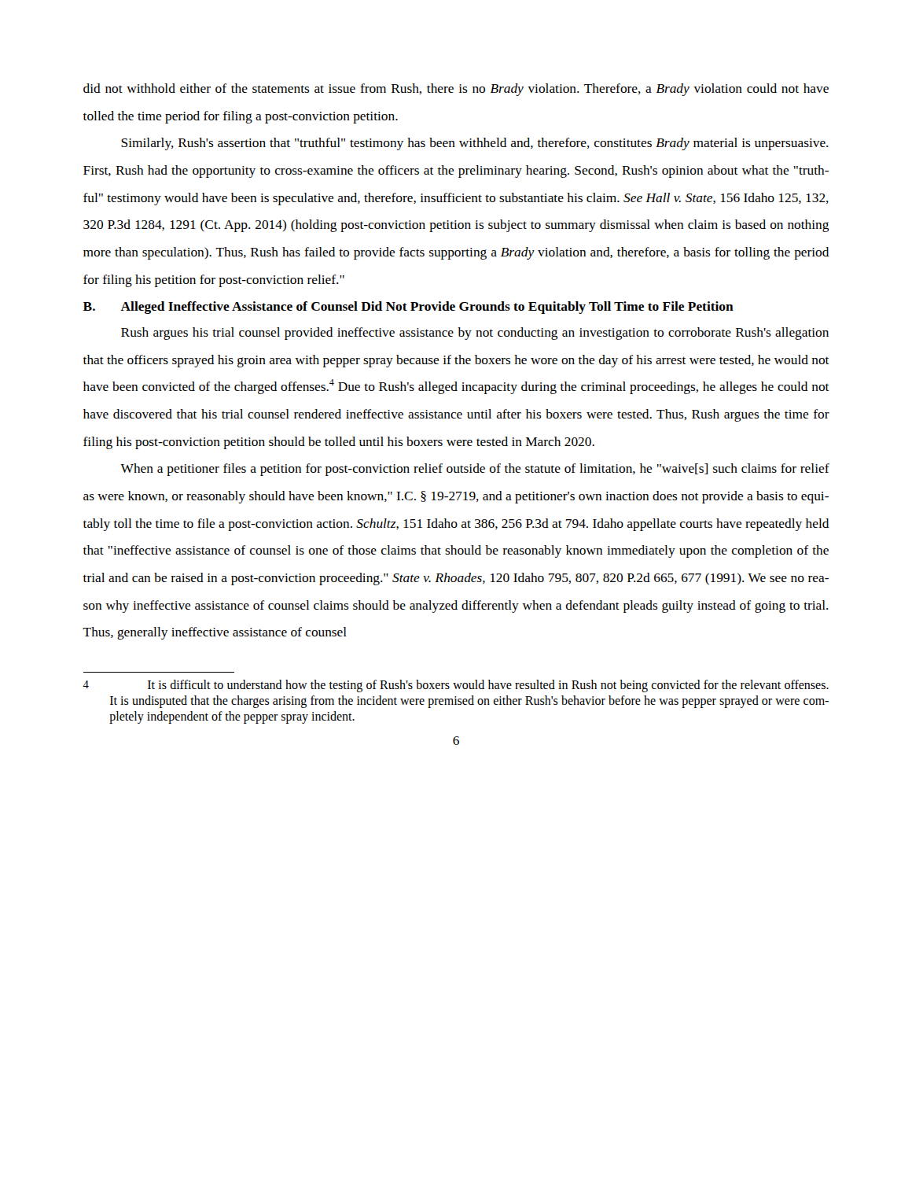did not withhold either of the statements at issue from Rush, there is no Brady violation. Therefore, a Brady violation could not have tolled the time period for filing a post-conviction petition.
Similarly, Rush's assertion that "truthful" testimony has been withheld and, therefore, constitutes Brady material is unpersuasive. First, Rush had the opportunity to cross-examine the officers at the preliminary hearing. Second, Rush's opinion about what the "truthful" testimony would have been is speculative and, therefore, insufficient to substantiate his claim. See Hall v. State, 156 Idaho 125, 132, 320 P.3d 1284, 1291 (Ct. App. 2014) (holding post-conviction petition is subject to summary dismissal when claim is based on nothing more than speculation). Thus, Rush has failed to provide facts supporting a Brady violation and, therefore, a basis for tolling the period for filing his petition for post-conviction relief."
B.
Alleged Ineffective Assistance of Counsel Did Not Provide Grounds to Equitably Toll Time to File Petition
Rush argues his trial counsel provided ineffective assistance by not conducting an investigation to corroborate Rush's allegation that the officers sprayed his groin area with pepper spray because if the boxers he wore on the day of his arrest were tested, he would not have been convicted of the charged offenses.4 Due to Rush's alleged incapacity during the criminal proceedings, he alleges he could not have discovered that his trial counsel rendered ineffective assistance until after his boxers were tested. Thus, Rush argues the time for filing his post-conviction petition should be tolled until his boxers were tested in March 2020.
When a petitioner files a petition for post-conviction relief outside of the statute of limitation, he "waive[s] such claims for relief as were known, or reasonably should have been known," I.C. § 19-2719, and a petitioner's own inaction does not provide a basis to equitably toll the time to file a post-conviction action. Schultz, 151 Idaho at 386, 256 P.3d at 794. Idaho appellate courts have repeatedly held that "ineffective assistance of counsel is one of those claims that should be reasonably known immediately upon the completion of the trial and can be raised in a post-conviction proceeding." State v. Rhoades, 120 Idaho 795, 807, 820 P.2d 665, 677 (1991). We see no reason why ineffective assistance of counsel claims should be analyzed differently when a defendant pleads guilty instead of going to trial. Thus, generally ineffective assistance of counsel
4
It is difficult to understand how the testing of Rush's boxers would have resulted in Rush not being convicted for the relevant offenses. It is undisputed that the charges arising from the incident were premised on either Rush's behavior before he was pepper sprayed or were completely independent of the pepper spray incident.
6